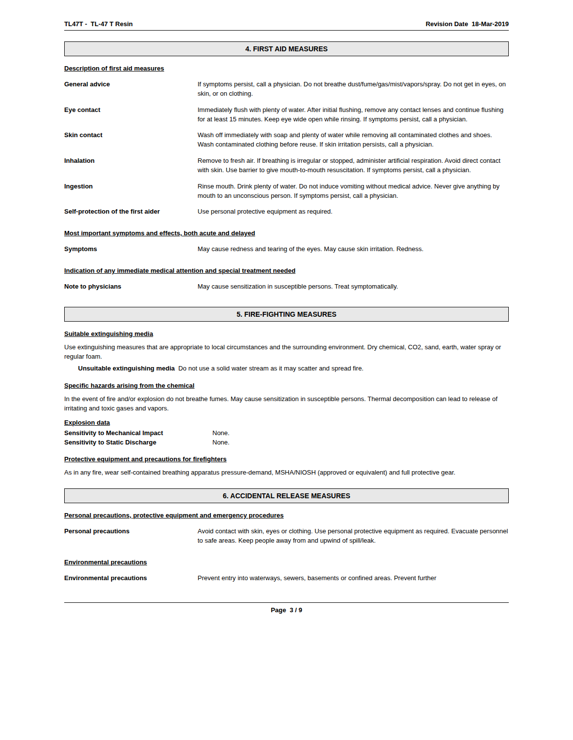TL47T - TL-47 T Resin Revision Date 18-Mar-2019
4. FIRST AID MEASURES
Description of first aid measures
| General advice | If symptoms persist, call a physician. Do not breathe dust/fume/gas/mist/vapors/spray. Do not get in eyes, on skin, or on clothing. |
| Eye contact | Immediately flush with plenty of water. After initial flushing, remove any contact lenses and continue flushing for at least 15 minutes. Keep eye wide open while rinsing. If symptoms persist, call a physician. |
| Skin contact | Wash off immediately with soap and plenty of water while removing all contaminated clothes and shoes. Wash contaminated clothing before reuse. If skin irritation persists, call a physician. |
| Inhalation | Remove to fresh air. If breathing is irregular or stopped, administer artificial respiration. Avoid direct contact with skin. Use barrier to give mouth-to-mouth resuscitation. If symptoms persist, call a physician. |
| Ingestion | Rinse mouth. Drink plenty of water. Do not induce vomiting without medical advice. Never give anything by mouth to an unconscious person. If symptoms persist, call a physician. |
| Self-protection of the first aider | Use personal protective equipment as required. |
Most important symptoms and effects, both acute and delayed
| Symptoms | May cause redness and tearing of the eyes. May cause skin irritation. Redness. |
Indication of any immediate medical attention and special treatment needed
| Note to physicians | May cause sensitization in susceptible persons. Treat symptomatically. |
5. FIRE-FIGHTING MEASURES
Suitable extinguishing media
Use extinguishing measures that are appropriate to local circumstances and the surrounding environment. Dry chemical, CO2, sand, earth, water spray or regular foam.
Unsuitable extinguishing media Do not use a solid water stream as it may scatter and spread fire.
Specific hazards arising from the chemical
In the event of fire and/or explosion do not breathe fumes. May cause sensitization in susceptible persons. Thermal decomposition can lead to release of irritating and toxic gases and vapors.
Explosion data
Sensitivity to Mechanical Impact None.
Sensitivity to Static Discharge None.
Protective equipment and precautions for firefighters
As in any fire, wear self-contained breathing apparatus pressure-demand, MSHA/NIOSH (approved or equivalent) and full protective gear.
6. ACCIDENTAL RELEASE MEASURES
Personal precautions, protective equipment and emergency procedures
| Personal precautions | Avoid contact with skin, eyes or clothing. Use personal protective equipment as required. Evacuate personnel to safe areas. Keep people away from and upwind of spill/leak. |
Environmental precautions
| Environmental precautions | Prevent entry into waterways, sewers, basements or confined areas. Prevent further |
Page 3 / 9